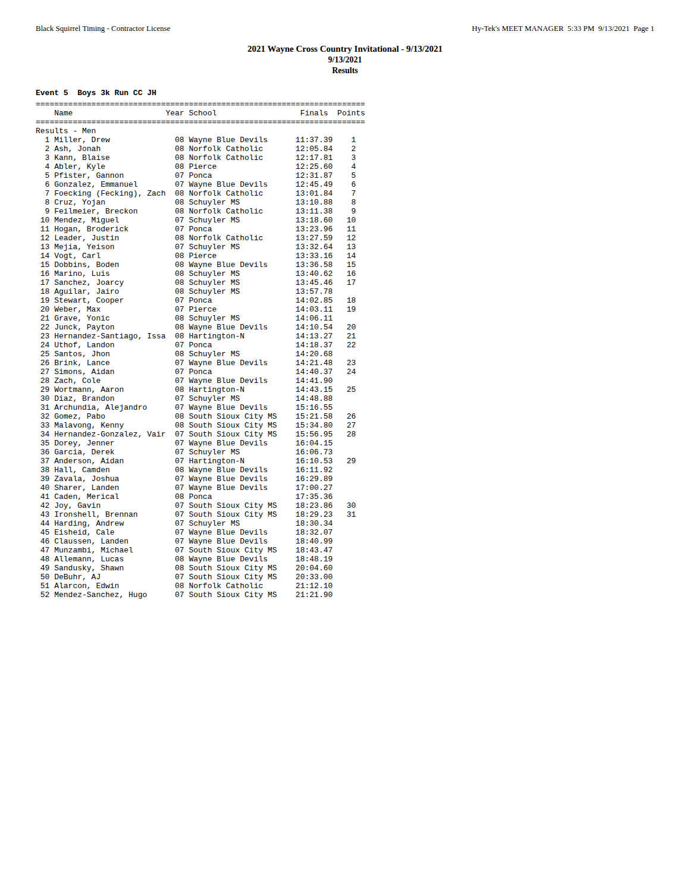Black Squirrel Timing - Contractor License Hy-Tek's MEET MANAGER 5:33 PM 9/13/2021 Page 1
2021 Wayne Cross Country Invitational - 9/13/2021
9/13/2021
Results
Event 5 Boys 3k Run CC JH
=======================================================================
    Name                    Year School                  Finals  Points
=======================================================================
Results - Men
  1 Miller, Drew              08 Wayne Blue Devils      11:37.39    1
  2 Ash, Jonah                08 Norfolk Catholic       12:05.84    2
  3 Kann, Blaise              08 Norfolk Catholic       12:17.81    3
  4 Abler, Kyle               08 Pierce                 12:25.60    4
  5 Pfister, Gannon           07 Ponca                  12:31.87    5
  6 Gonzalez, Emmanuel        07 Wayne Blue Devils      12:45.49    6
  7 Foecking (Fecking), Zach  08 Norfolk Catholic       13:01.84    7
  8 Cruz, Yojan               08 Schuyler MS            13:10.88    8
  9 Feilmeier, Breckon        08 Norfolk Catholic       13:11.38    9
 10 Mendez, Miguel            07 Schuyler MS            13:18.60   10
 11 Hogan, Broderick          07 Ponca                  13:23.96   11
 12 Leader, Justin            08 Norfolk Catholic       13:27.59   12
 13 Mejia, Yeison             07 Schuyler MS            13:32.64   13
 14 Vogt, Carl                08 Pierce                 13:33.16   14
 15 Dobbins, Boden            08 Wayne Blue Devils      13:36.58   15
 16 Marino, Luis              08 Schuyler MS            13:40.62   16
 17 Sanchez, Joarcy           08 Schuyler MS            13:45.46   17
 18 Aguilar, Jairo            08 Schuyler MS            13:57.78
 19 Stewart, Cooper           07 Ponca                  14:02.85   18
 20 Weber, Max                07 Pierce                 14:03.11   19
 21 Grave, Yonic              08 Schuyler MS            14:06.11
 22 Junck, Payton             08 Wayne Blue Devils      14:10.54   20
 23 Hernandez-Santiago, Issa  08 Hartington-N           14:13.27   21
 24 Uthof, Landon             07 Ponca                  14:18.37   22
 25 Santos, Jhon              08 Schuyler MS            14:20.68
 26 Brink, Lance              07 Wayne Blue Devils      14:21.48   23
 27 Simons, Aidan             07 Ponca                  14:40.37   24
 28 Zach, Cole                07 Wayne Blue Devils      14:41.90
 29 Wortmann, Aaron           08 Hartington-N           14:43.15   25
 30 Diaz, Brandon             07 Schuyler MS            14:48.88
 31 Archundia, Alejandro      07 Wayne Blue Devils      15:16.55
 32 Gomez, Pabo               08 South Sioux City MS    15:21.58   26
 33 Malavong, Kenny           08 South Sioux City MS    15:34.80   27
 34 Hernandez-Gonzalez, Vair  07 South Sioux City MS    15:56.95   28
 35 Dorey, Jenner             07 Wayne Blue Devils      16:04.15
 36 Garcia, Derek             07 Schuyler MS            16:06.73
 37 Anderson, Aidan           07 Hartington-N           16:10.53   29
 38 Hall, Camden              08 Wayne Blue Devils      16:11.92
 39 Zavala, Joshua            07 Wayne Blue Devils      16:29.89
 40 Sharer, Landen            07 Wayne Blue Devils      17:00.27
 41 Caden, Merical            08 Ponca                  17:35.36
 42 Joy, Gavin                07 South Sioux City MS    18:23.86   30
 43 Ironshell, Brennan        07 South Sioux City MS    18:29.23   31
 44 Harding, Andrew           07 Schuyler MS            18:30.34
 45 Eisheid, Cale             07 Wayne Blue Devils      18:32.07
 46 Claussen, Landen          07 Wayne Blue Devils      18:40.99
 47 Munzambi, Michael         07 South Sioux City MS    18:43.47
 48 Allemann, Lucas           08 Wayne Blue Devils      18:48.19
 49 Sandusky, Shawn           08 South Sioux City MS    20:04.60
 50 DeBuhr, AJ                07 South Sioux City MS    20:33.00
 51 Alarcon, Edwin            08 Norfolk Catholic       21:12.10
 52 Mendez-Sanchez, Hugo      07 South Sioux City MS    21:21.90